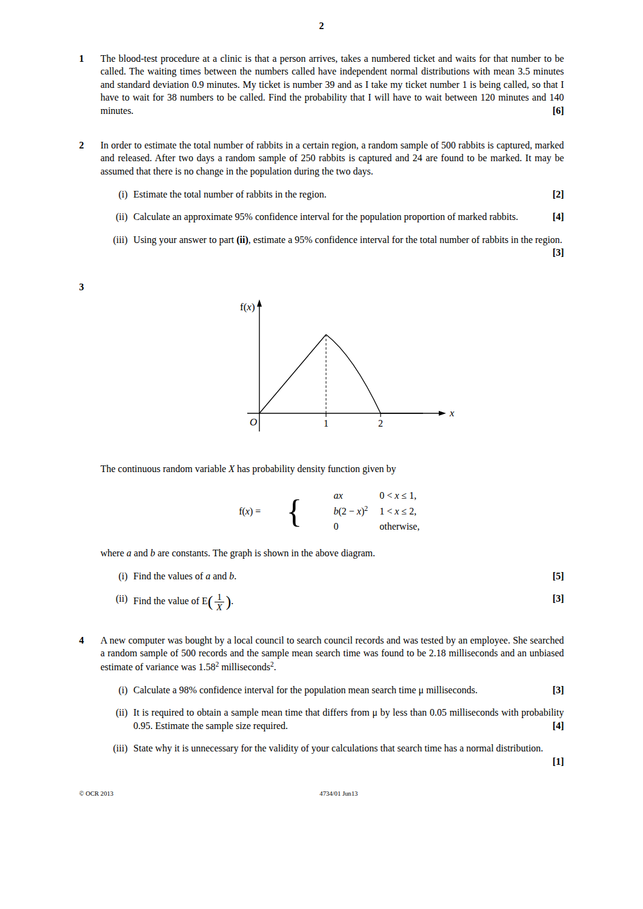2
1
The blood-test procedure at a clinic is that a person arrives, takes a numbered ticket and waits for that number to be called. The waiting times between the numbers called have independent normal distributions with mean 3.5 minutes and standard deviation 0.9 minutes. My ticket is number 39 and as I take my ticket number 1 is being called, so that I have to wait for 38 numbers to be called. Find the probability that I will have to wait between 120 minutes and 140 minutes. [6]
2
In order to estimate the total number of rabbits in a certain region, a random sample of 500 rabbits is captured, marked and released. After two days a random sample of 250 rabbits is captured and 24 are found to be marked. It may be assumed that there is no change in the population during the two days.
(i)
Estimate the total number of rabbits in the region. [2]
(ii)
Calculate an approximate 95% confidence interval for the population proportion of marked rabbits. [4]
(iii)
Using your answer to part (ii), estimate a 95% confidence interval for the total number of rabbits in the region. [3]
3
f(x) x O 1 2
The continuous random variable X has probability density function given by
| f( x ) = | { | / ax / 0 < x ≤ 1, / / b (2 − x ) 2 / 1 < x ≤ 2, / / 0 / otherwise, / |
where a and b are constants. The graph is shown in the above diagram.
(i)
Find the values of a and b. [5]
(ii)
Find the value of E(1 X). [3]
4
A new computer was bought by a local council to search council records and was tested by an employee. She searched a random sample of 500 records and the sample mean search time was found to be 2.18 milliseconds and an unbiased estimate of variance was 1.582 milliseconds2.
(i)
Calculate a 98% confidence interval for the population mean search time μ milliseconds. [3]
(ii)
It is required to obtain a sample mean time that differs from μ by less than 0.05 milliseconds with probability 0.95. Estimate the sample size required. [4]
(iii)
State why it is unnecessary for the validity of your calculations that search time has a normal distribution. [1]
© OCR 2013 4734/01 Jun13